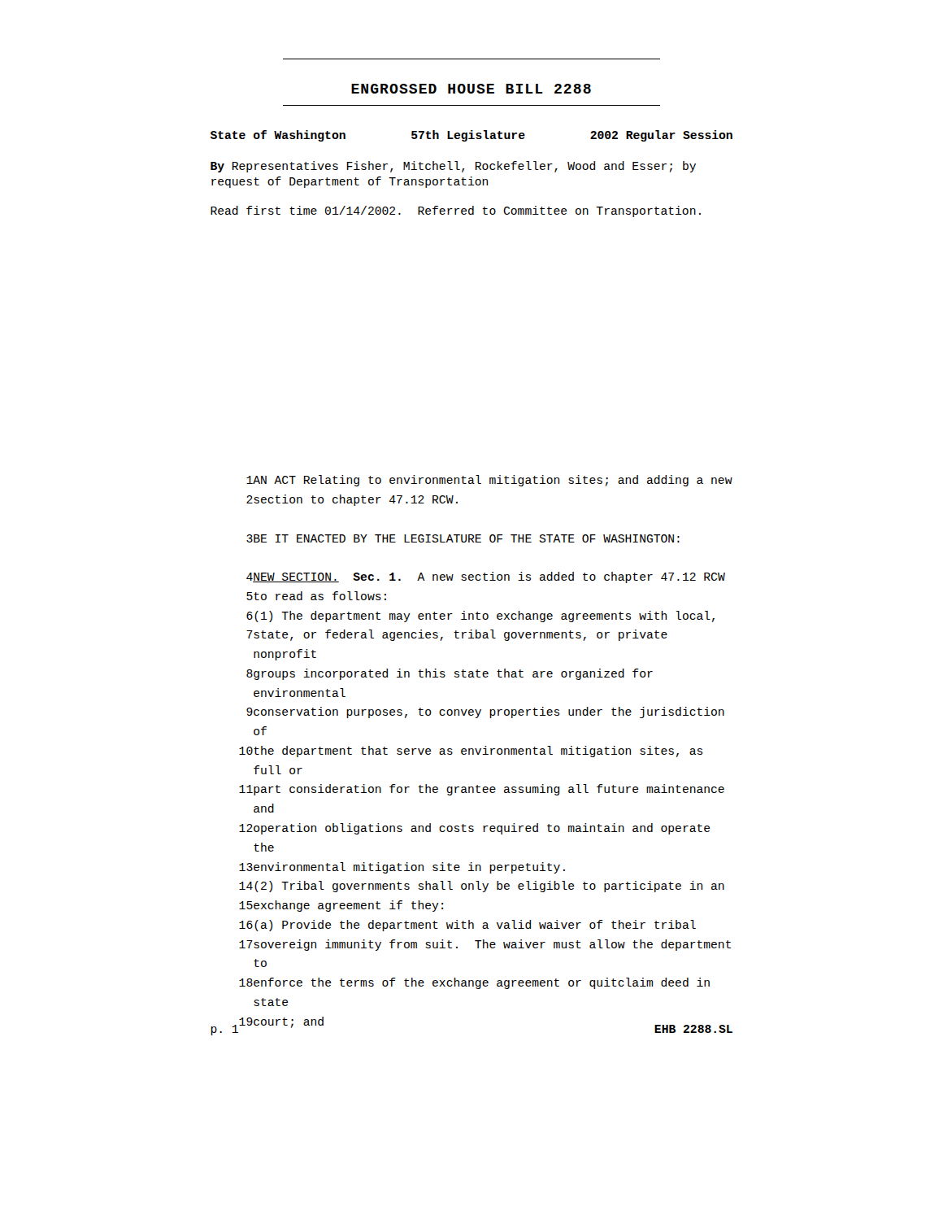ENGROSSED HOUSE BILL 2288
State of Washington 57th Legislature 2002 Regular Session
By Representatives Fisher, Mitchell, Rockefeller, Wood and Esser; by request of Department of Transportation
Read first time 01/14/2002. Referred to Committee on Transportation.
| 1 | AN ACT Relating to environmental mitigation sites; and adding a new |
| 2 | section to chapter 47.12 RCW. |
| 3 | BE IT ENACTED BY THE LEGISLATURE OF THE STATE OF WASHINGTON: |
| 4 | NEW SECTION. Sec. 1. A new section is added to chapter 47.12 RCW |
| 5 | to read as follows: |
| 6 | (1) The department may enter into exchange agreements with local, |
| 7 | state, or federal agencies, tribal governments, or private nonprofit |
| 8 | groups incorporated in this state that are organized for environmental |
| 9 | conservation purposes, to convey properties under the jurisdiction of |
| 10 | the department that serve as environmental mitigation sites, as full or |
| 11 | part consideration for the grantee assuming all future maintenance and |
| 12 | operation obligations and costs required to maintain and operate the |
| 13 | environmental mitigation site in perpetuity. |
| 14 | (2) Tribal governments shall only be eligible to participate in an |
| 15 | exchange agreement if they: |
| 16 | (a) Provide the department with a valid waiver of their tribal |
| 17 | sovereign immunity from suit. The waiver must allow the department to |
| 18 | enforce the terms of the exchange agreement or quitclaim deed in state |
| 19 | court; and |
p. 1 EHB 2288.SL